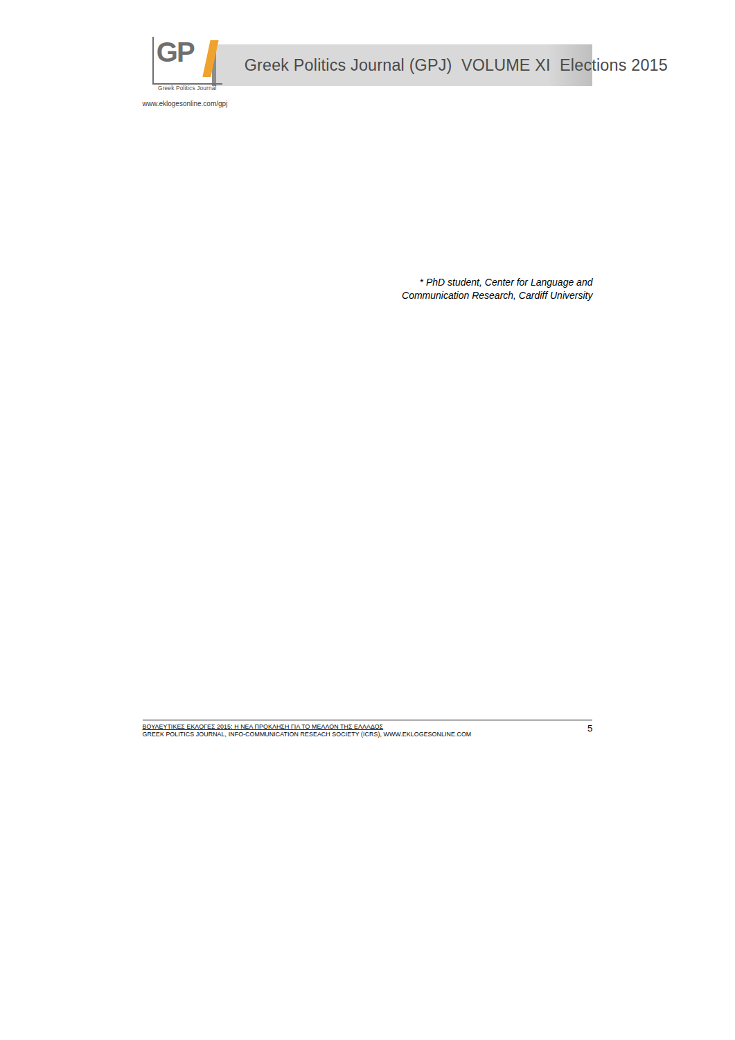Greek Politics Journal (GPJ) VOLUME XI Elections 2015
Greek Politics Journal
www.eklogesonline.com/gpj
* PhD student, Center for Language and
Communication Research, Cardiff University
ΒΟΥΛΕΥΤΙΚΕΣ ΕΚΛΟΓΕΣ 2015: Η ΝΕΑ ΠΡΟΚΛΗΣΗ ΓΙΑ ΤΟ ΜΕΛΛΟΝ ΤΗΣ ΕΛΛΑΔΟΣ
GREEK POLITICS JOURNAL, INFO-COMMUNICATION RESEACH SOCIETY (ICRS), WWW.EKLOGESONLINE.COM
5